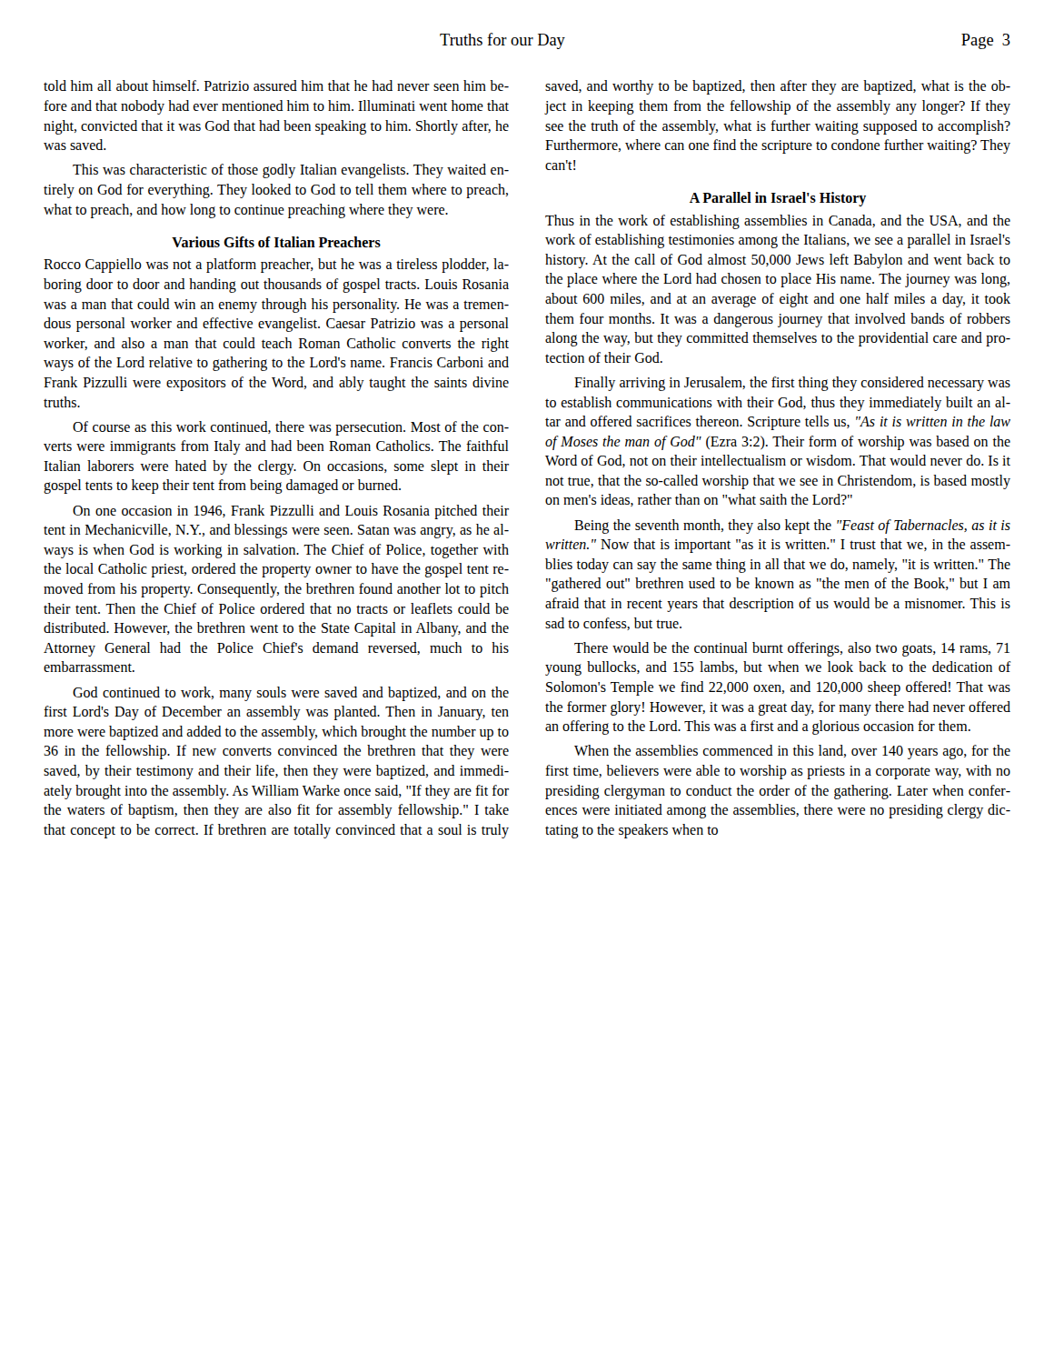Truths for our Day Page 3
told him all about himself. Patrizio assured him that he had never seen him before and that nobody had ever mentioned him to him. Illuminati went home that night, convicted that it was God that had been speaking to him. Shortly after, he was saved.
This was characteristic of those godly Italian evangelists. They waited entirely on God for everything. They looked to God to tell them where to preach, what to preach, and how long to continue preaching where they were.
Various Gifts of Italian Preachers
Rocco Cappiello was not a platform preacher, but he was a tireless plodder, laboring door to door and handing out thousands of gospel tracts. Louis Rosania was a man that could win an enemy through his personality. He was a tremendous personal worker and effective evangelist. Caesar Patrizio was a personal worker, and also a man that could teach Roman Catholic converts the right ways of the Lord relative to gathering to the Lord's name. Francis Carboni and Frank Pizzulli were expositors of the Word, and ably taught the saints divine truths.
Of course as this work continued, there was persecution. Most of the converts were immigrants from Italy and had been Roman Catholics. The faithful Italian laborers were hated by the clergy. On occasions, some slept in their gospel tents to keep their tent from being damaged or burned.
On one occasion in 1946, Frank Pizzulli and Louis Rosania pitched their tent in Mechanicville, N.Y., and blessings were seen. Satan was angry, as he always is when God is working in salvation. The Chief of Police, together with the local Catholic priest, ordered the property owner to have the gospel tent removed from his property. Consequently, the brethren found another lot to pitch their tent. Then the Chief of Police ordered that no tracts or leaflets could be distributed. However, the brethren went to the State Capital in Albany, and the Attorney General had the Police Chief's demand reversed, much to his embarrassment.
God continued to work, many souls were saved and baptized, and on the first Lord's Day of December an assembly was planted. Then in January, ten more were baptized and added to the assembly, which brought the number up to 36 in the fellowship. If new converts convinced the brethren that they were saved, by their testimony and their life, then they were baptized, and immediately brought into the assembly. As William Warke once said, "If they are fit for the waters of baptism, then they are also fit for assembly fellowship." I take that concept to be correct. If brethren are totally convinced that a soul is truly saved, and worthy to be baptized, then after they are baptized, what is the object in keeping them from the fellowship of the assembly any longer? If they see the truth of the assembly, what is further waiting supposed to accomplish? Furthermore, where can one find the scripture to condone further waiting? They can't!
A Parallel in Israel's History
Thus in the work of establishing assemblies in Canada, and the USA, and the work of establishing testimonies among the Italians, we see a parallel in Israel's history. At the call of God almost 50,000 Jews left Babylon and went back to the place where the Lord had chosen to place His name. The journey was long, about 600 miles, and at an average of eight and one half miles a day, it took them four months. It was a dangerous journey that involved bands of robbers along the way, but they committed themselves to the providential care and protection of their God.
Finally arriving in Jerusalem, the first thing they considered necessary was to establish communications with their God, thus they immediately built an altar and offered sacrifices thereon. Scripture tells us, "As it is written in the law of Moses the man of God" (Ezra 3:2). Their form of worship was based on the Word of God, not on their intellectualism or wisdom. That would never do. Is it not true, that the so-called worship that we see in Christendom, is based mostly on men's ideas, rather than on "what saith the Lord?"
Being the seventh month, they also kept the "Feast of Tabernacles, as it is written." Now that is important "as it is written." I trust that we, in the assemblies today can say the same thing in all that we do, namely, "it is written." The "gathered out" brethren used to be known as "the men of the Book," but I am afraid that in recent years that description of us would be a misnomer. This is sad to confess, but true.
There would be the continual burnt offerings, also two goats, 14 rams, 71 young bullocks, and 155 lambs, but when we look back to the dedication of Solomon's Temple we find 22,000 oxen, and 120,000 sheep offered! That was the former glory! However, it was a great day, for many there had never offered an offering to the Lord. This was a first and a glorious occasion for them.
When the assemblies commenced in this land, over 140 years ago, for the first time, believers were able to worship as priests in a corporate way, with no presiding clergyman to conduct the order of the gathering. Later when conferences were initiated among the assemblies, there were no presiding clergy dictating to the speakers when to